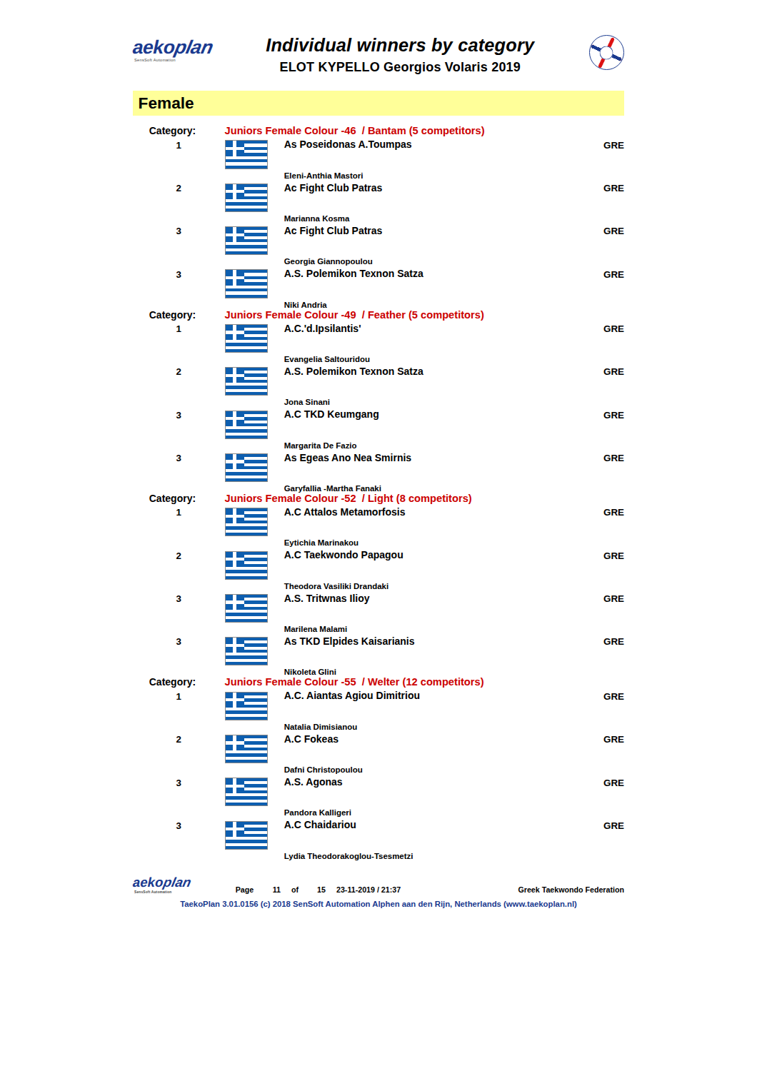aeko plan
SensSoft Automation
Individual winners by category
ELOT KYPELLO Georgios Volaris 2019
Female
| Category: | Juniors Female Colour -46 / Bantam (5 competitors) | |
| 1 | | As Poseidonas A.Toumpas | GRE |
| | | Eleni-Anthia Mastori | |
| 2 | | Ac Fight Club Patras | GRE |
| | | Marianna Kosma | |
| 3 | | Ac Fight Club Patras | GRE |
| | | Georgia Giannopoulou | |
| 3 | | A.S. Polemikon Texnon Satza | GRE |
| | | Niki Andria | |
| Category: | Juniors Female Colour -49 / Feather (5 competitors) |
| 1 | | A.C.'d.Ipsilantis' | GRE |
| | | Evangelia Saltouridou | |
| 2 | | A.S. Polemikon Texnon Satza | GRE |
| | | Jona Sinani | |
| 3 | | A.C TKD Keumgang | GRE |
| | | Margarita De Fazio | |
| 3 | | As Egeas Ano Nea Smirnis | GRE |
| | | Garyfallia -Martha Fanaki | |
| Category: | Juniors Female Colour -52 / Light (8 competitors) |
| 1 | | A.C Attalos Metamorfosis | GRE |
| | | Eytichia Marinakou | |
| 2 | | A.C Taekwondo Papagou | GRE |
| | | Theodora Vasiliki Drandaki | |
| 3 | | A.S. Tritwnas Ilioy | GRE |
| | | Marilena Malami | |
| 3 | | As TKD Elpides Kaisarianis | GRE |
| | | Nikoleta Glini | |
| Category: | Juniors Female Colour -55 / Welter (12 competitors) |
| 1 | | A.C. Aiantas Agiou Dimitriou | GRE |
| | | Natalia Dimisianou | |
| 2 | | A.C Fokeas | GRE |
| | | Dafni Christopoulou | |
| 3 | | A.S. Agonas | GRE |
| | | Pandora Kalligeri | |
| 3 | | A.C Chaidariou | GRE |
| | | Lydia Theodorakoglou-Tsesmetzi | |
aeko plan
SensSoft Automation
Page 11 of 15 23-11-2019 / 21:37
Greek Taekwondo Federation
TaekoPlan 3.01.0156 (c) 2018 SenSoft Automation Alphen aan den Rijn, Netherlands (www.taekoplan.nl)